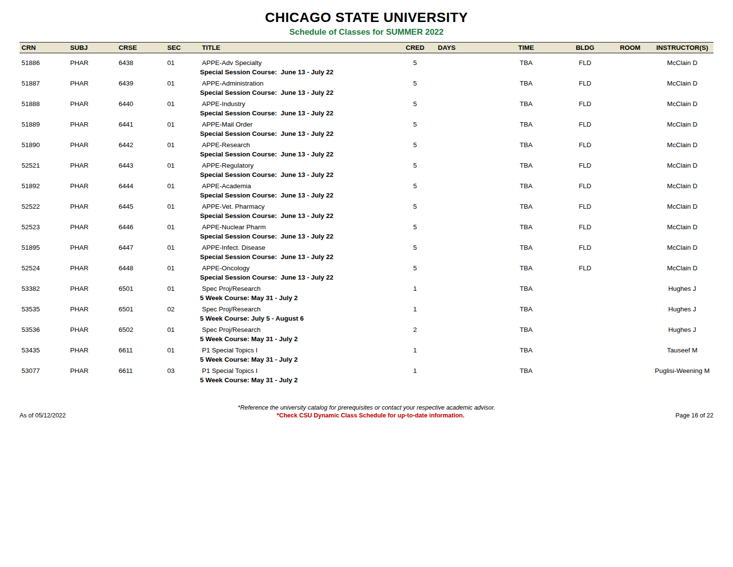CHICAGO STATE UNIVERSITY
Schedule of Classes for SUMMER 2022
| CRN | SUBJ | CRSE | SEC | TITLE | CRED | DAYS | TIME | BLDG | ROOM | INSTRUCTOR(S) |
| --- | --- | --- | --- | --- | --- | --- | --- | --- | --- | --- |
| 51886 | PHAR | 6438 | 01 | APPE-Adv Specialty | 5 | | TBA | FLD | | McClain D |
| | Special Session Course: June 13 - July 22 | |
| 51887 | PHAR | 6439 | 01 | APPE-Administration | 5 | | TBA | FLD | | McClain D |
| | Special Session Course: June 13 - July 22 | |
| 51888 | PHAR | 6440 | 01 | APPE-Industry | 5 | | TBA | FLD | | McClain D |
| | Special Session Course: June 13 - July 22 | |
| 51889 | PHAR | 6441 | 01 | APPE-Mail Order | 5 | | TBA | FLD | | McClain D |
| | Special Session Course: June 13 - July 22 | |
| 51890 | PHAR | 6442 | 01 | APPE-Research | 5 | | TBA | FLD | | McClain D |
| | Special Session Course: June 13 - July 22 | |
| 52521 | PHAR | 6443 | 01 | APPE-Regulatory | 5 | | TBA | FLD | | McClain D |
| | Special Session Course: June 13 - July 22 | |
| 51892 | PHAR | 6444 | 01 | APPE-Academia | 5 | | TBA | FLD | | McClain D |
| | Special Session Course: June 13 - July 22 | |
| 52522 | PHAR | 6445 | 01 | APPE-Vet. Pharmacy | 5 | | TBA | FLD | | McClain D |
| | Special Session Course: June 13 - July 22 | |
| 52523 | PHAR | 6446 | 01 | APPE-Nuclear Pharm | 5 | | TBA | FLD | | McClain D |
| | Special Session Course: June 13 - July 22 | |
| 51895 | PHAR | 6447 | 01 | APPE-Infect. Disease | 5 | | TBA | FLD | | McClain D |
| | Special Session Course: June 13 - July 22 | |
| 52524 | PHAR | 6448 | 01 | APPE-Oncology | 5 | | TBA | FLD | | McClain D |
| | Special Session Course: June 13 - July 22 | |
| 53382 | PHAR | 6501 | 01 | Spec Proj/Research | 1 | | TBA | | | Hughes J |
| | 5 Week Course: May 31 - July 2 | |
| 53535 | PHAR | 6501 | 02 | Spec Proj/Research | 1 | | TBA | | | Hughes J |
| | 5 Week Course: July 5 - August 6 | |
| 53536 | PHAR | 6502 | 01 | Spec Proj/Research | 2 | | TBA | | | Hughes J |
| | 5 Week Course: May 31 - July 2 | |
| 53435 | PHAR | 6611 | 01 | P1 Special Topics I | 1 | | TBA | | | Tauseef M |
| | 5 Week Course: May 31 - July 2 | |
| 53077 | PHAR | 6611 | 03 | P1 Special Topics I | 1 | | TBA | | | Puglisi-Weening M |
| | 5 Week Course: May 31 - July 2 | |
*Reference the university catalog for prerequisites or contact your respective academic advisor.
As of 05/12/2022
*Check CSU Dynamic Class Schedule for up-to-date information.
Page 16 of 22